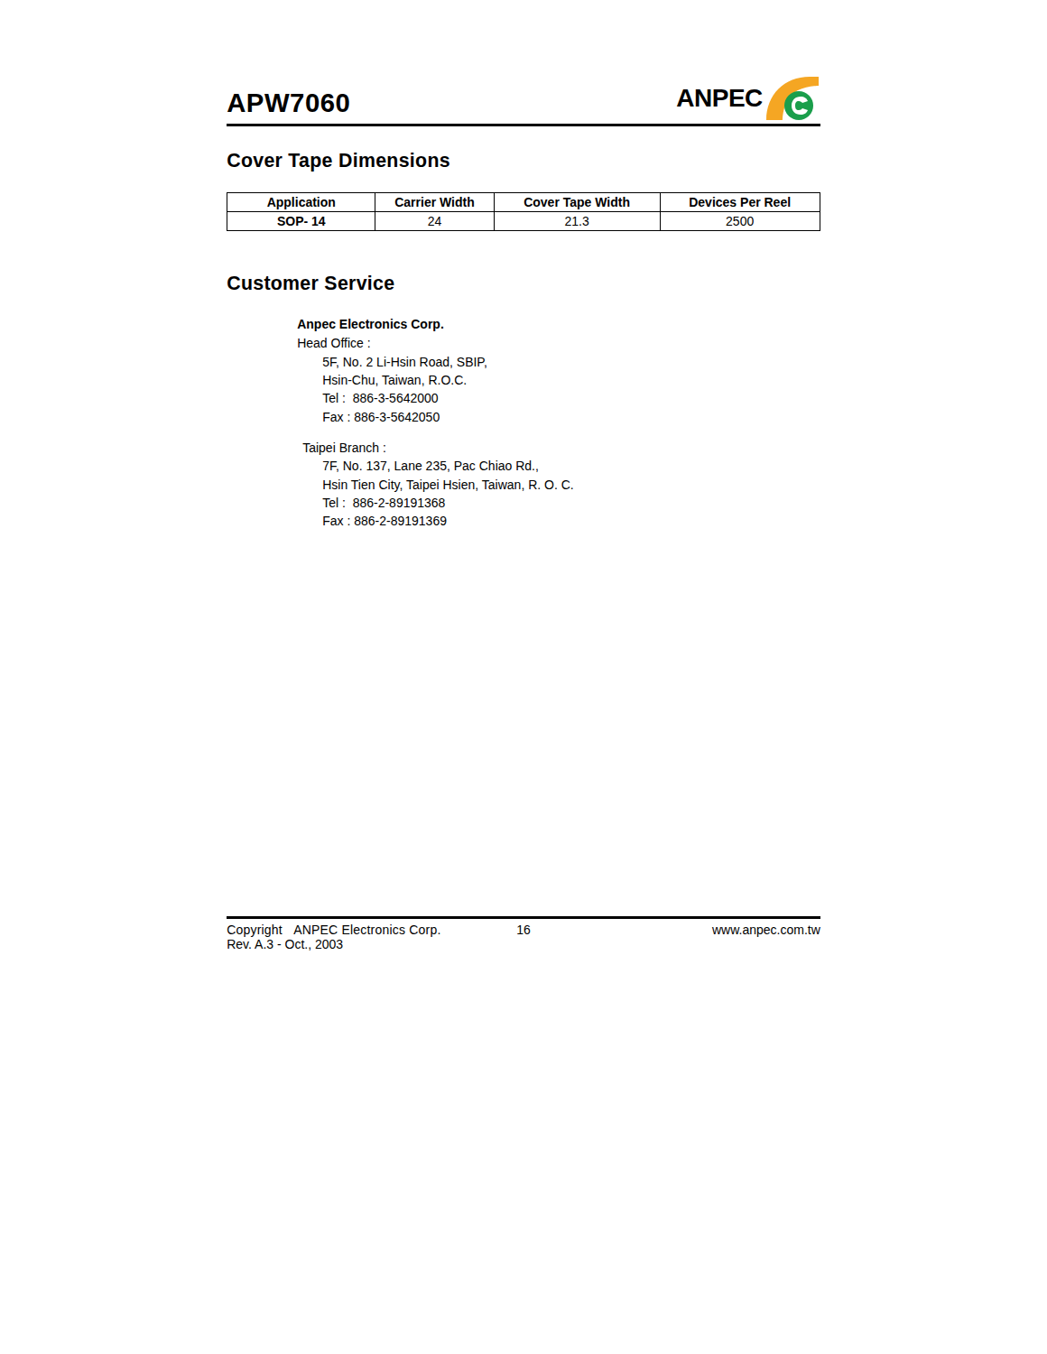APW7060
ANPEC
Cover Tape Dimensions
| Application | Carrier Width | Cover Tape Width | Devices Per Reel |
| --- | --- | --- | --- |
| SOP- 14 | 24 | 21.3 | 2500 |
Customer Service
Anpec Electronics Corp.
Head Office :
5F, No. 2 Li-Hsin Road, SBIP,
Hsin-Chu, Taiwan, R.O.C.
Tel : 886-3-5642000
Fax : 886-3-5642050
Taipei Branch :
7F, No. 137, Lane 235, Pac Chiao Rd.,
Hsin Tien City, Taipei Hsien, Taiwan, R. O. C.
Tel : 886-2-89191368
Fax : 886-2-89191369
Copyright ANPEC Electronics Corp.
Rev. A.3 - Oct., 2003
16
www.anpec.com.tw